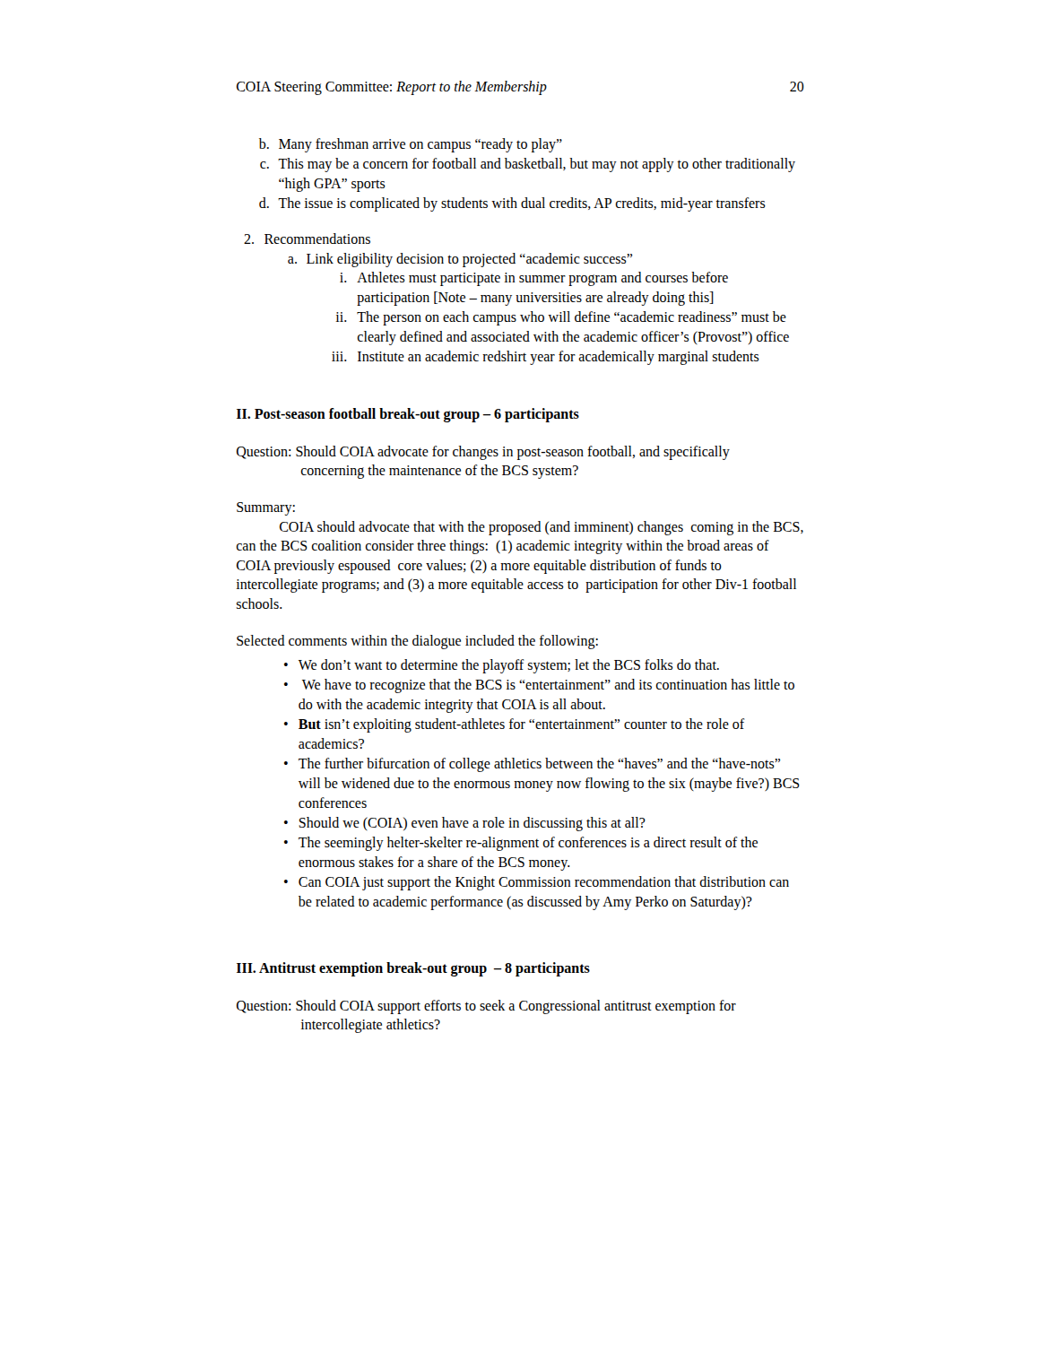COIA Steering Committee: Report to the Membership
20
Many freshman arrive on campus “ready to play”
This may be a concern for football and basketball, but may not apply to other traditionally “high GPA” sports
The issue is complicated by students with dual credits, AP credits, mid-year transfers
Recommendations
Link eligibility decision to projected “academic success”
Athletes must participate in summer program and courses before participation [Note – many universities are already doing this]
The person on each campus who will define “academic readiness” must be clearly defined and associated with the academic officer’s (Provost”) office
Institute an academic redshirt year for academically marginal students
II. Post-season football break-out group – 6 participants
Question: Should COIA advocate for changes in post-season football, and specifically concerning the maintenance of the BCS system?
Summary:
COIA should advocate that with the proposed (and imminent) changes coming in the BCS, can the BCS coalition consider three things: (1) academic integrity within the broad areas of COIA previously espoused core values; (2) a more equitable distribution of funds to intercollegiate programs; and (3) a more equitable access to participation for other Div-1 football schools.
Selected comments within the dialogue included the following:
We don’t want to determine the playoff system; let the BCS folks do that.
We have to recognize that the BCS is “entertainment” and its continuation has little to do with the academic integrity that COIA is all about.
But isn’t exploiting student-athletes for “entertainment” counter to the role of academics?
The further bifurcation of college athletics between the “haves” and the “have-nots” will be widened due to the enormous money now flowing to the six (maybe five?) BCS conferences
Should we (COIA) even have a role in discussing this at all?
The seemingly helter-skelter re-alignment of conferences is a direct result of the enormous stakes for a share of the BCS money.
Can COIA just support the Knight Commission recommendation that distribution can be related to academic performance (as discussed by Amy Perko on Saturday)?
III. Antitrust exemption break-out group – 8 participants
Question: Should COIA support efforts to seek a Congressional antitrust exemption for intercollegiate athletics?